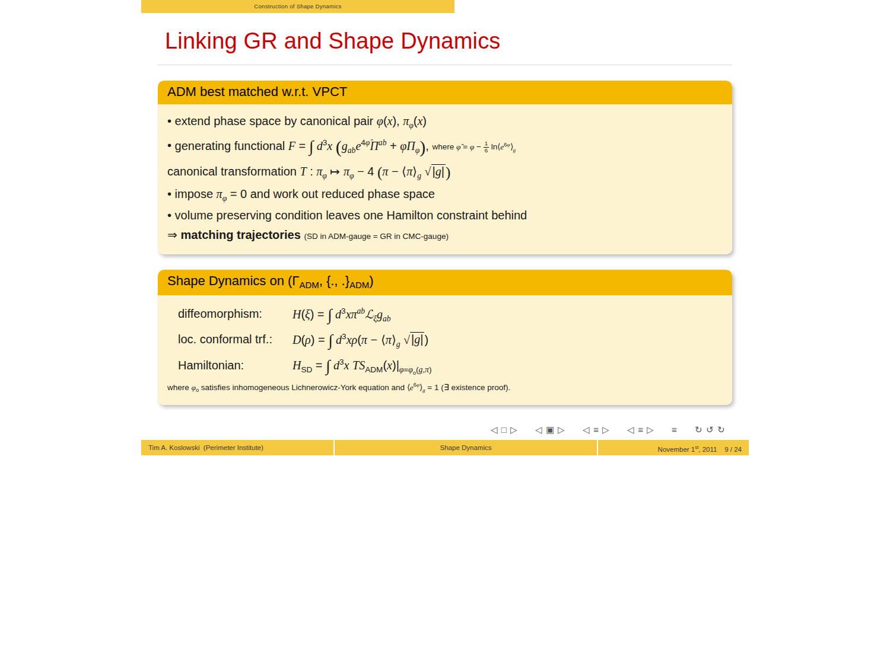Construction of Shape Dynamics
Linking GR and Shape Dynamics
ADM best matched w.r.t. VPCT
extend phase space by canonical pair φ(x), πφ(x)
generating functional F = ∫ d3x (gabe4φ̂Πab + φΠφ), where φ̂ = φ − 16 ln⟨e6φ⟩g
canonical transformation T : πφ ↦ πφ − 4 (π − ⟨π⟩g √|g|)
impose πφ = 0 and work out reduced phase space
volume preserving condition leaves one Hamilton constraint behind
⇒ matching trajectories (SD in ADM-gauge = GR in CMC-gauge)
Shape Dynamics on (ΓADM, {., .}ADM)
| diffeomorphism: | H ( ξ ) = ∫ d 3 x π ab ℒ ξ g ab |
| loc. conformal trf.: | D ( ρ ) = ∫ d 3 x ρ ( π − ⟨ π ⟩ g √ / g / ) |
| Hamiltonian: | H SD = ∫ d 3 x TS ADM ( x )/ φ = φ o ( g , π ) |
where φo satisfies inhomogeneous Lichnerowicz-York equation and ⟨e6φ⟩g = 1 (∃ existence proof).
◁□▷ ◁▣▷ ◁≡▷ ◁≡▷ ≡ ↻↺↻
Tim A. Koslowski (Perimeter Institute)
Shape Dynamics
November 1st, 2011 9 / 24